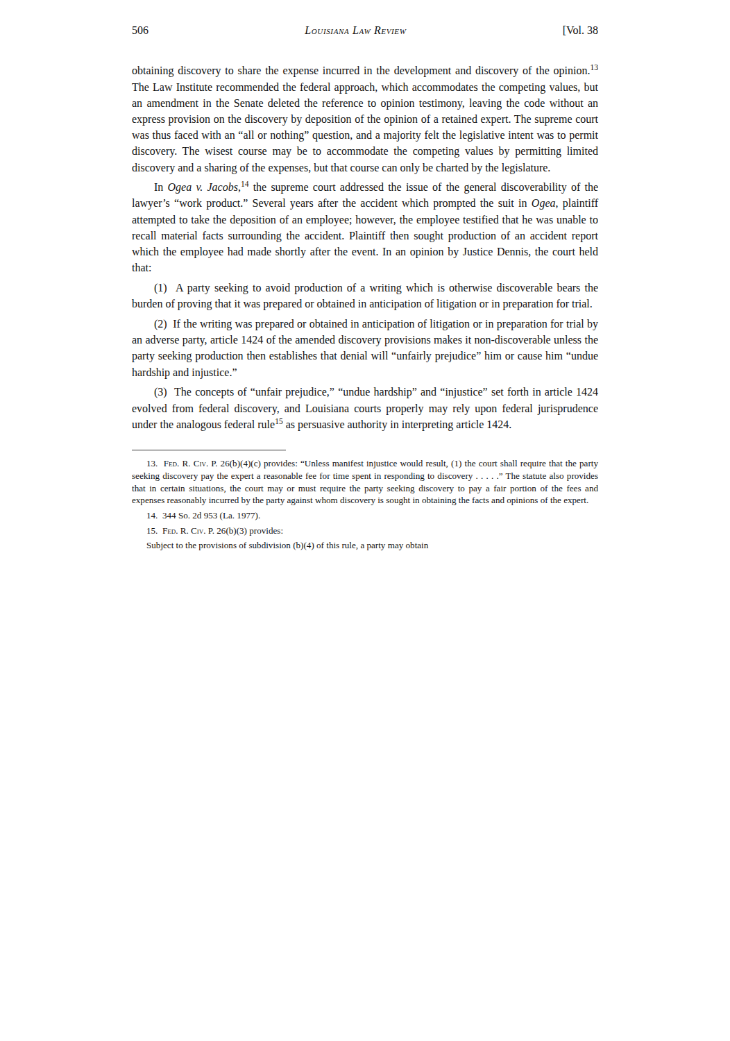506 Louisiana Law Review [Vol. 38
obtaining discovery to share the expense incurred in the development and discovery of the opinion.13 The Law Institute recommended the federal approach, which accommodates the competing values, but an amendment in the Senate deleted the reference to opinion testimony, leaving the code without an express provision on the discovery by deposition of the opinion of a retained expert. The supreme court was thus faced with an “all or nothing” question, and a majority felt the legislative intent was to permit discovery. The wisest course may be to accommodate the competing values by permitting limited discovery and a sharing of the expenses, but that course can only be charted by the legislature.
In Ogea v. Jacobs,14 the supreme court addressed the issue of the general discoverability of the lawyer’s “work product.” Several years after the accident which prompted the suit in Ogea, plaintiff attempted to take the deposition of an employee; however, the employee testified that he was unable to recall material facts surrounding the accident. Plaintiff then sought production of an accident report which the employee had made shortly after the event. In an opinion by Justice Dennis, the court held that:
A party seeking to avoid production of a writing which is otherwise discoverable bears the burden of proving that it was prepared or obtained in anticipation of litigation or in preparation for trial.
If the writing was prepared or obtained in anticipation of litigation or in preparation for trial by an adverse party, article 1424 of the amended discovery provisions makes it non-discoverable unless the party seeking production then establishes that denial will “unfairly prejudice” him or cause him “undue hardship and injustice.”
The concepts of “unfair prejudice,” “undue hardship” and “injustice” set forth in article 1424 evolved from federal discovery, and Louisiana courts properly may rely upon federal jurisprudence under the analogous federal rule15 as persuasive authority in interpreting article 1424.
Fed. R. Civ. P. 26(b)(4)(c) provides: “Unless manifest injustice would result, (1) the court shall require that the party seeking discovery pay the expert a reasonable fee for time spent in responding to discovery . . . . .” The statute also provides that in certain situations, the court may or must require the party seeking discovery to pay a fair portion of the fees and expenses reasonably incurred by the party against whom discovery is sought in obtaining the facts and opinions of the expert.
344 So. 2d 953 (La. 1977).
Fed. R. Civ. P. 26(b)(3) provides:
Subject to the provisions of subdivision (b)(4) of this rule, a party may obtain